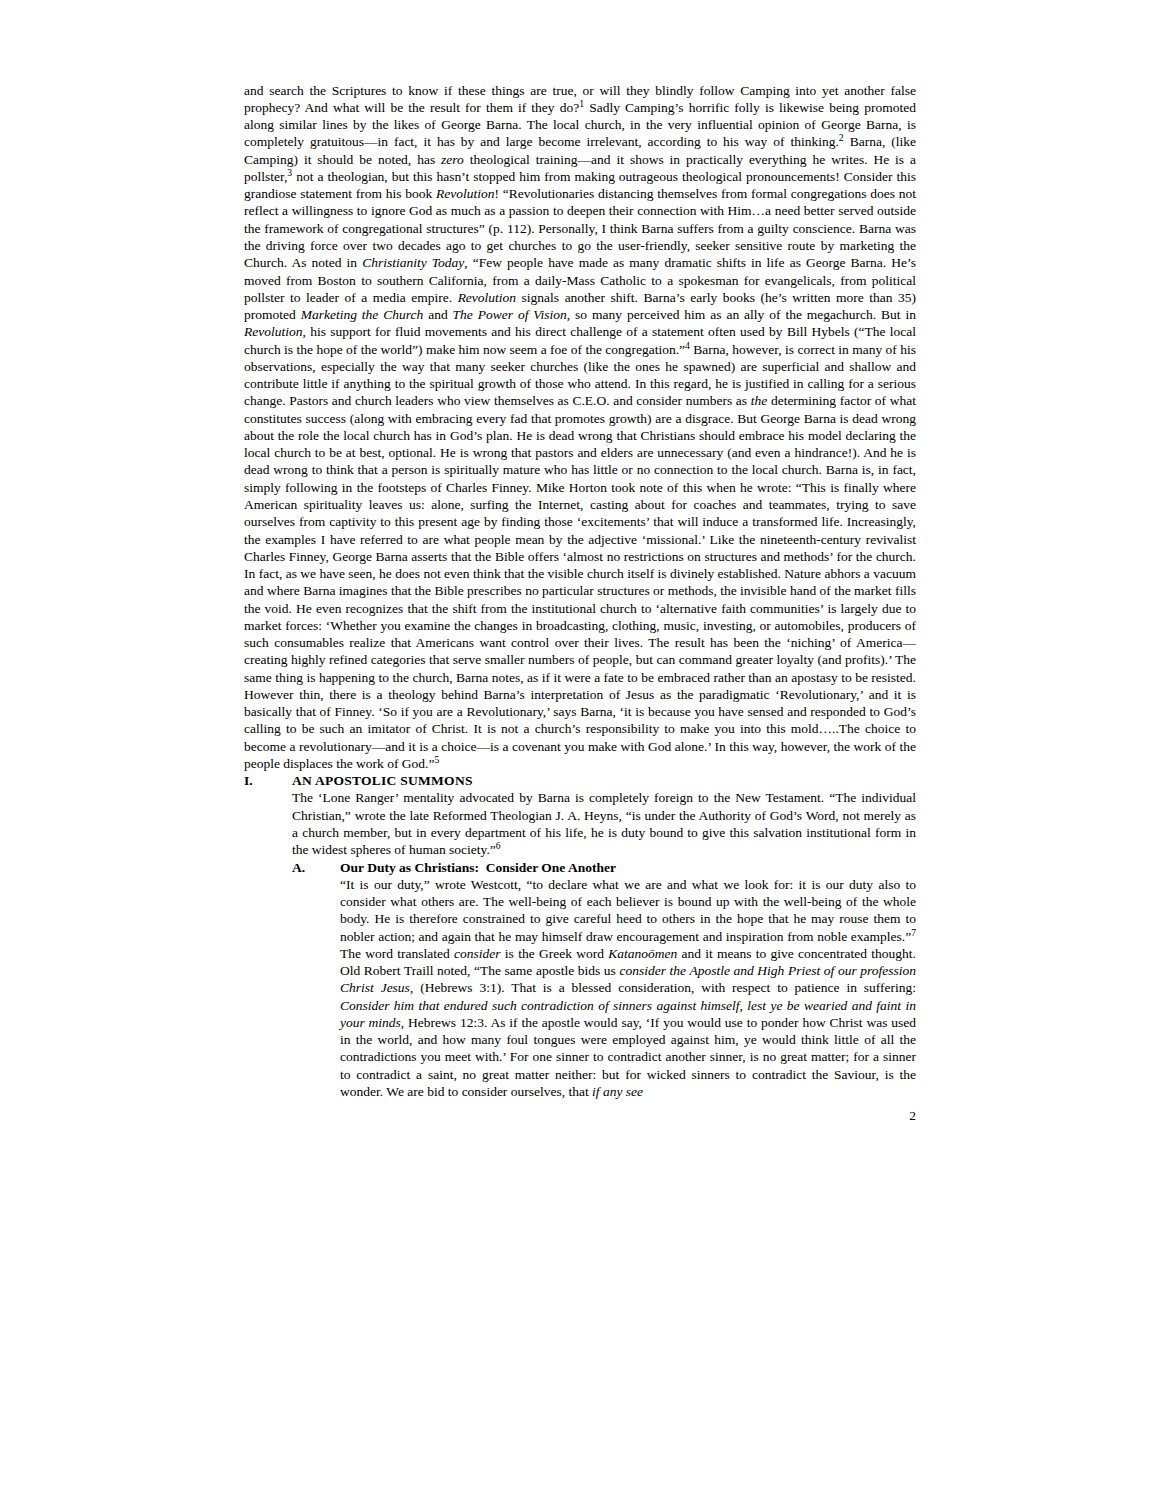and search the Scriptures to know if these things are true, or will they blindly follow Camping into yet another false prophecy? And what will be the result for them if they do?1 Sadly Camping’s horrific folly is likewise being promoted along similar lines by the likes of George Barna. The local church, in the very influential opinion of George Barna, is completely gratuitous—in fact, it has by and large become irrelevant, according to his way of thinking.2 Barna, (like Camping) it should be noted, has zero theological training—and it shows in practically everything he writes. He is a pollster,3 not a theologian, but this hasn’t stopped him from making outrageous theological pronouncements! Consider this grandiose statement from his book Revolution! “Revolutionaries distancing themselves from formal congregations does not reflect a willingness to ignore God as much as a passion to deepen their connection with Him…a need better served outside the framework of congregational structures” (p. 112). Personally, I think Barna suffers from a guilty conscience. Barna was the driving force over two decades ago to get churches to go the user-friendly, seeker sensitive route by marketing the Church. As noted in Christianity Today, “Few people have made as many dramatic shifts in life as George Barna. He’s moved from Boston to southern California, from a daily-Mass Catholic to a spokesman for evangelicals, from political pollster to leader of a media empire. Revolution signals another shift. Barna’s early books (he’s written more than 35) promoted Marketing the Church and The Power of Vision, so many perceived him as an ally of the megachurch. But in Revolution, his support for fluid movements and his direct challenge of a statement often used by Bill Hybels (“The local church is the hope of the world”) make him now seem a foe of the congregation.”4 Barna, however, is correct in many of his observations, especially the way that many seeker churches (like the ones he spawned) are superficial and shallow and contribute little if anything to the spiritual growth of those who attend. In this regard, he is justified in calling for a serious change. Pastors and church leaders who view themselves as C.E.O. and consider numbers as the determining factor of what constitutes success (along with embracing every fad that promotes growth) are a disgrace. But George Barna is dead wrong about the role the local church has in God’s plan. He is dead wrong that Christians should embrace his model declaring the local church to be at best, optional. He is wrong that pastors and elders are unnecessary (and even a hindrance!). And he is dead wrong to think that a person is spiritually mature who has little or no connection to the local church. Barna is, in fact, simply following in the footsteps of Charles Finney. Mike Horton took note of this when he wrote: “This is finally where American spirituality leaves us: alone, surfing the Internet, casting about for coaches and teammates, trying to save ourselves from captivity to this present age by finding those ‘excitements’ that will induce a transformed life. Increasingly, the examples I have referred to are what people mean by the adjective ‘missional.’ Like the nineteenth-century revivalist Charles Finney, George Barna asserts that the Bible offers ‘almost no restrictions on structures and methods’ for the church. In fact, as we have seen, he does not even think that the visible church itself is divinely established. Nature abhors a vacuum and where Barna imagines that the Bible prescribes no particular structures or methods, the invisible hand of the market fills the void. He even recognizes that the shift from the institutional church to ‘alternative faith communities’ is largely due to market forces: ‘Whether you examine the changes in broadcasting, clothing, music, investing, or automobiles, producers of such consumables realize that Americans want control over their lives. The result has been the ‘niching’ of America—creating highly refined categories that serve smaller numbers of people, but can command greater loyalty (and profits).’ The same thing is happening to the church, Barna notes, as if it were a fate to be embraced rather than an apostasy to be resisted. However thin, there is a theology behind Barna’s interpretation of Jesus as the paradigmatic ‘Revolutionary,’ and it is basically that of Finney. ‘So if you are a Revolutionary,’ says Barna, ‘it is because you have sensed and responded to God’s calling to be such an imitator of Christ. It is not a church’s responsibility to make you into this mold…..The choice to become a revolutionary—and it is a choice—is a covenant you make with God alone.’ In this way, however, the work of the people displaces the work of God.”5
I. AN APOSTOLIC SUMMONS
The ‘Lone Ranger’ mentality advocated by Barna is completely foreign to the New Testament. “The individual Christian,” wrote the late Reformed Theologian J. A. Heyns, “is under the Authority of God’s Word, not merely as a church member, but in every department of his life, he is duty bound to give this salvation institutional form in the widest spheres of human society.”6
A. Our Duty as Christians: Consider One Another
“It is our duty,” wrote Westcott, “to declare what we are and what we look for: it is our duty also to consider what others are. The well-being of each believer is bound up with the well-being of the whole body. He is therefore constrained to give careful heed to others in the hope that he may rouse them to nobler action; and again that he may himself draw encouragement and inspiration from noble examples.”7 The word translated consider is the Greek word Katanoōmen and it means to give concentrated thought. Old Robert Traill noted, “The same apostle bids us consider the Apostle and High Priest of our profession Christ Jesus, (Hebrews 3:1). That is a blessed consideration, with respect to patience in suffering: Consider him that endured such contradiction of sinners against himself, lest ye be wearied and faint in your minds, Hebrews 12:3. As if the apostle would say, ‘If you would use to ponder how Christ was used in the world, and how many foul tongues were employed against him, ye would think little of all the contradictions you meet with.’ For one sinner to contradict another sinner, is no great matter; for a sinner to contradict a saint, no great matter neither: but for wicked sinners to contradict the Saviour, is the wonder. We are bid to consider ourselves, that if any see
2